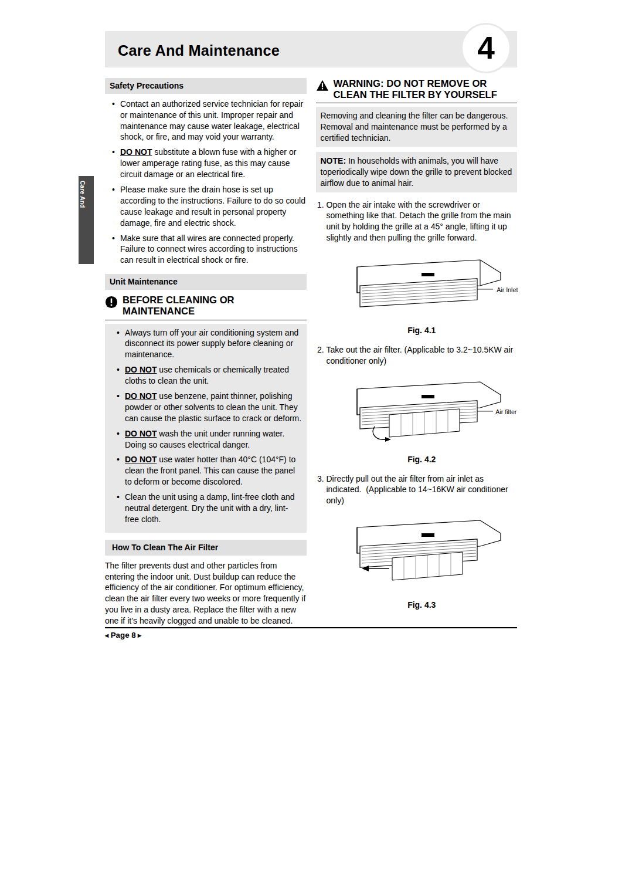Care And Maintenance
4
Care And
Maintenance
Safety Precautions
Contact an authorized service technician for repair or maintenance of this unit. Improper repair and maintenance may cause water leakage, electrical shock, or fire, and may void your warranty.
DO NOT substitute a blown fuse with a higher or lower amperage rating fuse, as this may cause circuit damage or an electrical fire.
Please make sure the drain hose is set up according to the instructions. Failure to do so could cause leakage and result in personal property damage, fire and electric shock.
Make sure that all wires are connected properly. Failure to connect wires according to instructions can result in electrical shock or fire.
Unit Maintenance
BEFORE CLEANING OR MAINTENANCE
Always turn off your air conditioning system and disconnect its power supply before cleaning or maintenance.
DO NOT use chemicals or chemically treated cloths to clean the unit.
DO NOT use benzene, paint thinner, polishing powder or other solvents to clean the unit. They can cause the plastic surface to crack or deform.
DO NOT wash the unit under running water. Doing so causes electrical danger.
DO NOT use water hotter than 40°C (104°F) to clean the front panel. This can cause the panel to deform or become discolored.
Clean the unit using a damp, lint-free cloth and neutral detergent. Dry the unit with a dry, lint-free cloth.
How To Clean The Air Filter
The filter prevents dust and other particles from entering the indoor unit. Dust buildup can reduce the efficiency of the air conditioner. For optimum efficiency, clean the air filter every two weeks or more frequently if you live in a dusty area. Replace the filter with a new one if it’s heavily clogged and unable to be cleaned.
WARNING: DO NOT REMOVE OR CLEAN THE FILTER BY YOURSELF
Removing and cleaning the filter can be dangerous. Removal and maintenance must be performed by a certified technician.
NOTE: In households with animals, you will have toperiodically wipe down the grille to prevent blocked airflow due to animal hair.
Open the air intake with the screwdriver or something like that. Detach the grille from the main unit by holding the grille at a 45° angle, lifting it up slightly and then pulling the grille forward.
Air Inlet
Fig. 4.1
Take out the air filter. (Applicable to 3.2~10.5KW air conditioner only)
Air filter
Fig. 4.2
Directly pull out the air filter from air inlet as indicated. (Applicable to 14~16KW air conditioner only)
Fig. 4.3
◂ Page 8 ▸